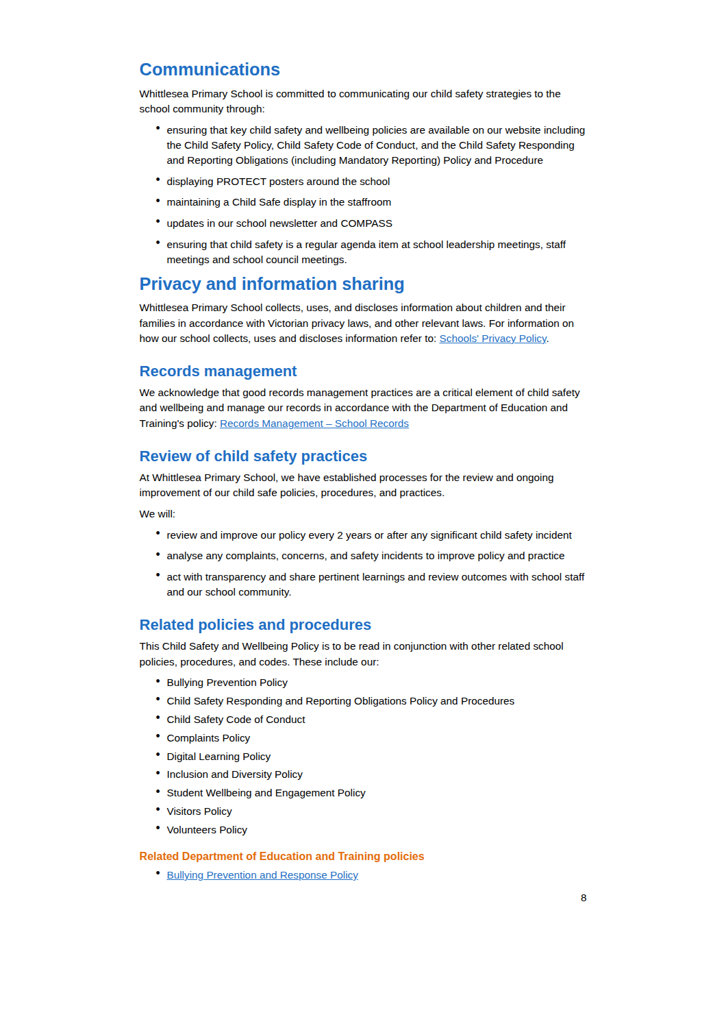Communications
Whittlesea Primary School is committed to communicating our child safety strategies to the school community through:
ensuring that key child safety and wellbeing policies are available on our website including the Child Safety Policy, Child Safety Code of Conduct, and the Child Safety Responding and Reporting Obligations (including Mandatory Reporting) Policy and Procedure
displaying PROTECT posters around the school
maintaining a Child Safe display in the staffroom
updates in our school newsletter and COMPASS
ensuring that child safety is a regular agenda item at school leadership meetings, staff meetings and school council meetings.
Privacy and information sharing
Whittlesea Primary School collects, uses, and discloses information about children and their families in accordance with Victorian privacy laws, and other relevant laws. For information on how our school collects, uses and discloses information refer to: Schools' Privacy Policy.
Records management
We acknowledge that good records management practices are a critical element of child safety and wellbeing and manage our records in accordance with the Department of Education and Training's policy: Records Management – School Records
Review of child safety practices
At Whittlesea Primary School, we have established processes for the review and ongoing improvement of our child safe policies, procedures, and practices.
We will:
review and improve our policy every 2 years or after any significant child safety incident
analyse any complaints, concerns, and safety incidents to improve policy and practice
act with transparency and share pertinent learnings and review outcomes with school staff and our school community.
Related policies and procedures
This Child Safety and Wellbeing Policy is to be read in conjunction with other related school policies, procedures, and codes. These include our:
Bullying Prevention Policy
Child Safety Responding and Reporting Obligations Policy and Procedures
Child Safety Code of Conduct
Complaints Policy
Digital Learning Policy
Inclusion and Diversity Policy
Student Wellbeing and Engagement Policy
Visitors Policy
Volunteers Policy
Related Department of Education and Training policies
Bullying Prevention and Response Policy
8